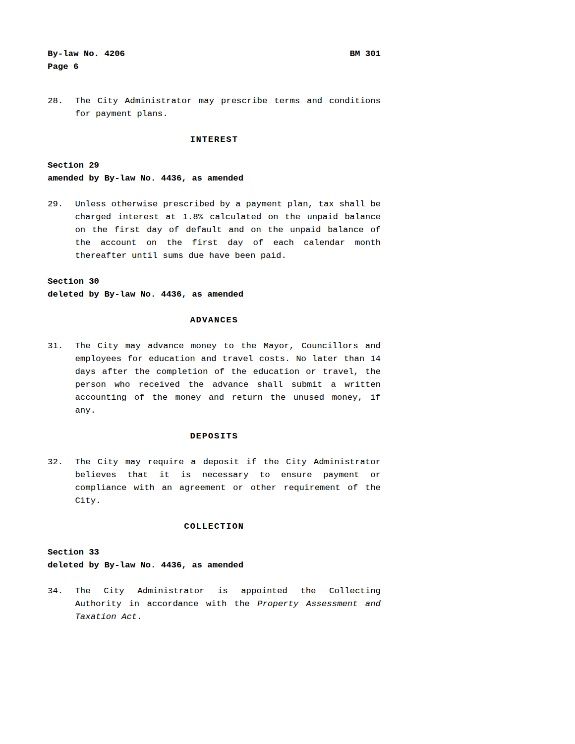By-law No. 4206
Page 6
BM 301
28.
The City Administrator may prescribe terms and conditions for payment plans.
INTEREST
Section 29
amended by By-law No. 4436, as amended
29.
Unless otherwise prescribed by a payment plan, tax shall be charged interest at 1.8% calculated on the unpaid balance on the first day of default and on the unpaid balance of the account on the first day of each calendar month thereafter until sums due have been paid.
Section 30
deleted by By-law No. 4436, as amended
ADVANCES
31.
The City may advance money to the Mayor, Councillors and employees for education and travel costs. No later than 14 days after the completion of the education or travel, the person who received the advance shall submit a written accounting of the money and return the unused money, if any.
DEPOSITS
32.
The City may require a deposit if the City Administrator believes that it is necessary to ensure payment or compliance with an agreement or other requirement of the City.
COLLECTION
Section 33
deleted by By-law No. 4436, as amended
34.
The City Administrator is appointed the Collecting Authority in accordance with the Property Assessment and Taxation Act.